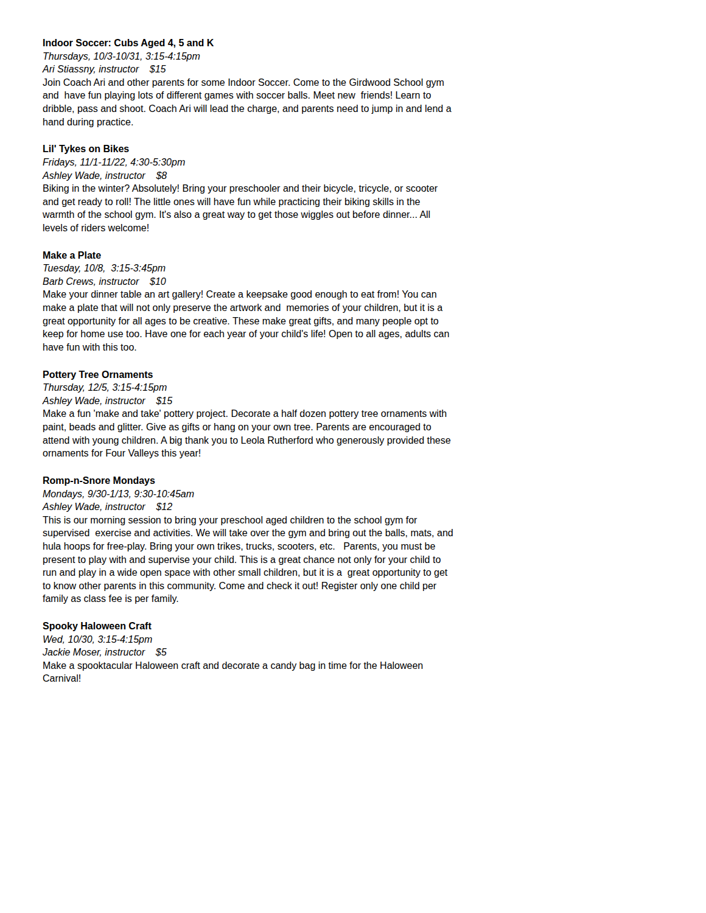Indoor Soccer: Cubs Aged 4, 5 and K
Thursdays, 10/3-10/31, 3:15-4:15pm
Ari Stiassny, instructor $15
Join Coach Ari and other parents for some Indoor Soccer. Come to the Girdwood School gym and have fun playing lots of different games with soccer balls. Meet new friends! Learn to dribble, pass and shoot. Coach Ari will lead the charge, and parents need to jump in and lend a hand during practice.
Lil' Tykes on Bikes
Fridays, 11/1-11/22, 4:30-5:30pm
Ashley Wade, instructor $8
Biking in the winter? Absolutely! Bring your preschooler and their bicycle, tricycle, or scooter and get ready to roll! The little ones will have fun while practicing their biking skills in the warmth of the school gym. It's also a great way to get those wiggles out before dinner... All levels of riders welcome!
Make a Plate
Tuesday, 10/8, 3:15-3:45pm
Barb Crews, instructor $10
Make your dinner table an art gallery! Create a keepsake good enough to eat from! You can make a plate that will not only preserve the artwork and memories of your children, but it is a great opportunity for all ages to be creative. These make great gifts, and many people opt to keep for home use too. Have one for each year of your child's life! Open to all ages, adults can have fun with this too.
Pottery Tree Ornaments
Thursday, 12/5, 3:15-4:15pm
Ashley Wade, instructor $15
Make a fun 'make and take' pottery project. Decorate a half dozen pottery tree ornaments with paint, beads and glitter. Give as gifts or hang on your own tree. Parents are encouraged to attend with young children. A big thank you to Leola Rutherford who generously provided these ornaments for Four Valleys this year!
Romp-n-Snore Mondays
Mondays, 9/30-1/13, 9:30-10:45am
Ashley Wade, instructor $12
This is our morning session to bring your preschool aged children to the school gym for supervised exercise and activities. We will take over the gym and bring out the balls, mats, and hula hoops for free-play. Bring your own trikes, trucks, scooters, etc. Parents, you must be present to play with and supervise your child. This is a great chance not only for your child to run and play in a wide open space with other small children, but it is a great opportunity to get to know other parents in this community. Come and check it out! Register only one child per family as class fee is per family.
Spooky Haloween Craft
Wed, 10/30, 3:15-4:15pm
Jackie Moser, instructor $5
Make a spooktacular Haloween craft and decorate a candy bag in time for the Haloween Carnival!